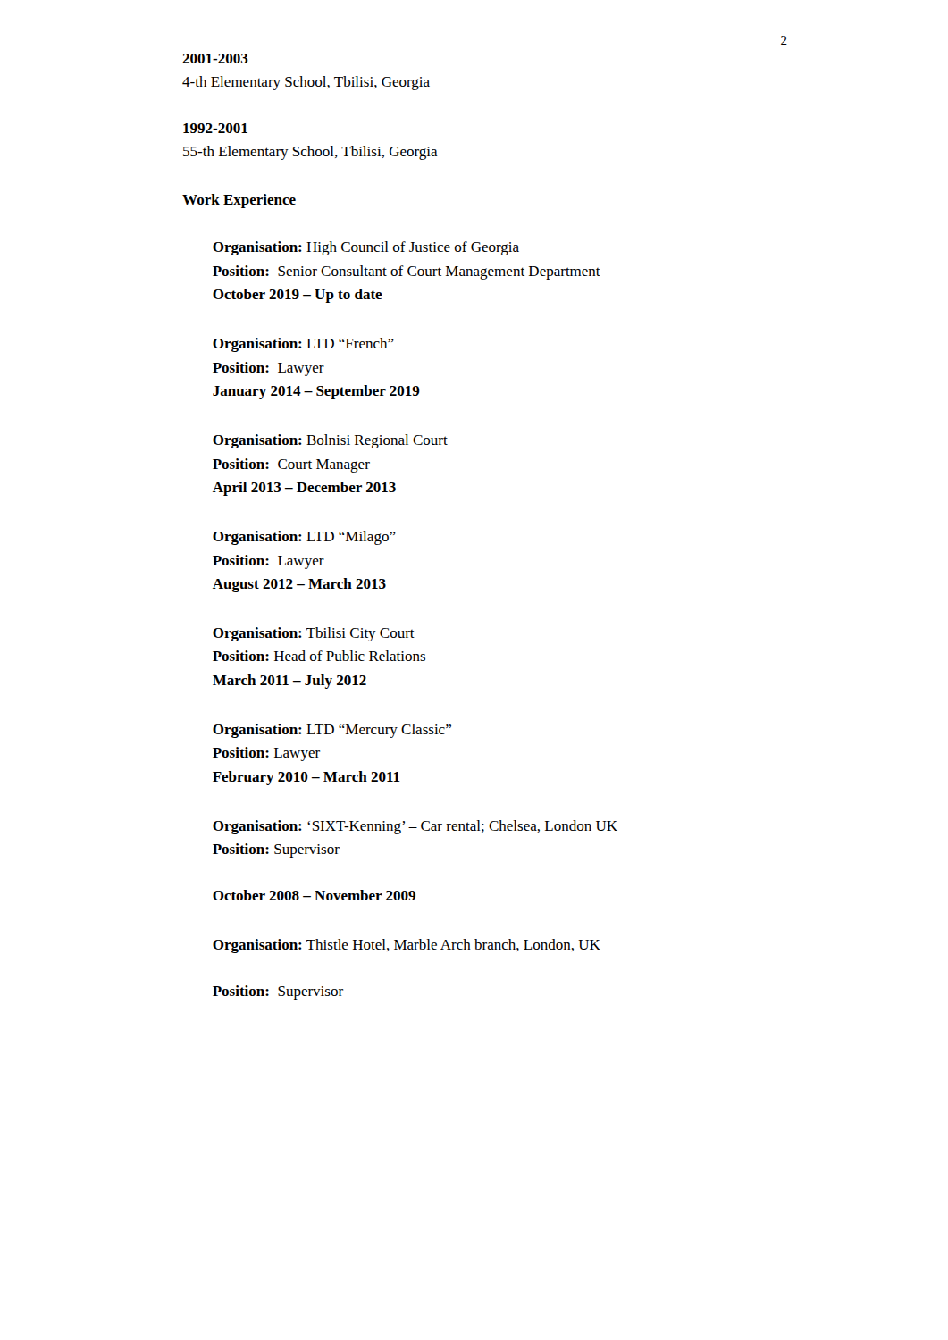2
2001-2003
4-th Elementary School, Tbilisi, Georgia
1992-2001
55-th Elementary School, Tbilisi, Georgia
Work Experience
Organisation: High Council of Justice of Georgia
Position: Senior Consultant of Court Management Department
October 2019 – Up to date
Organisation: LTD “French”
Position: Lawyer
January 2014 – September 2019
Organisation: Bolnisi Regional Court
Position: Court Manager
April 2013 – December 2013
Organisation: LTD “Milago”
Position: Lawyer
August 2012 – March 2013
Organisation: Tbilisi City Court
Position: Head of Public Relations
March 2011 – July 2012
Organisation: LTD “Mercury Classic”
Position: Lawyer
February 2010 – March 2011
Organisation: ‘SIXT-Kenning’ – Car rental; Chelsea, London UK
Position: Supervisor
October 2008 – November 2009
Organisation: Thistle Hotel, Marble Arch branch, London, UK
Position: Supervisor